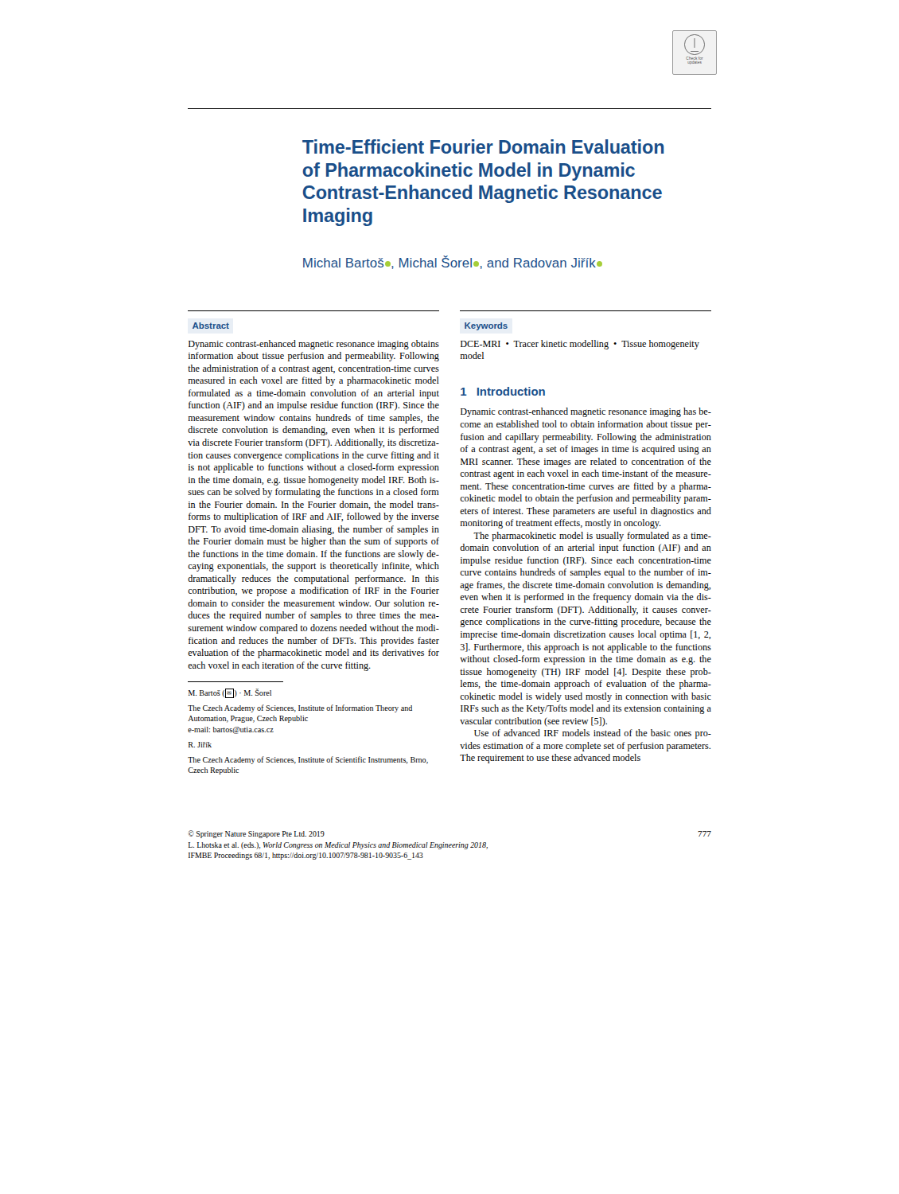Check for updates
Time-Efficient Fourier Domain Evaluation
of Pharmacokinetic Model in Dynamic
Contrast-Enhanced Magnetic Resonance
Imaging
Michal Bartoš , Michal Šorel , and Radovan Jiřík
Abstract
Dynamic contrast-enhanced magnetic resonance imaging obtains information about tissue perfusion and permeability. Following the administration of a contrast agent, concentration-time curves measured in each voxel are fitted by a pharmacokinetic model formulated as a time-domain convolution of an arterial input function (AIF) and an impulse residue function (IRF). Since the measurement window contains hundreds of time samples, the discrete convolution is demanding, even when it is performed via discrete Fourier transform (DFT). Additionally, its discretization causes convergence complications in the curve fitting and it is not applicable to functions without a closed-form expression in the time domain, e.g. tissue homogeneity model IRF. Both issues can be solved by formulating the functions in a closed form in the Fourier domain. In the Fourier domain, the model transforms to multiplication of IRF and AIF, followed by the inverse DFT. To avoid time-domain aliasing, the number of samples in the Fourier domain must be higher than the sum of supports of the functions in the time domain. If the functions are slowly decaying exponentials, the support is theoretically infinite, which dramatically reduces the computational performance. In this contribution, we propose a modification of IRF in the Fourier domain to consider the measurement window. Our solution reduces the required number of samples to three times the measurement window compared to dozens needed without the modification and reduces the number of DFTs. This provides faster evaluation of the pharmacokinetic model and its derivatives for each voxel in each iteration of the curve fitting.
M. Bartoš (✉) · M. Šorel
The Czech Academy of Sciences, Institute of Information Theory and Automation, Prague, Czech Republic
e-mail: bartos@utia.cas.cz
R. Jiřík
The Czech Academy of Sciences, Institute of Scientific Instruments, Brno, Czech Republic
Keywords
DCE-MRI • Tracer kinetic modelling • Tissue homogeneity model
1 Introduction
Dynamic contrast-enhanced magnetic resonance imaging has become an established tool to obtain information about tissue perfusion and capillary permeability. Following the administration of a contrast agent, a set of images in time is acquired using an MRI scanner. These images are related to concentration of the contrast agent in each voxel in each time-instant of the measurement. These concentration-time curves are fitted by a pharmacokinetic model to obtain the perfusion and permeability parameters of interest. These parameters are useful in diagnostics and monitoring of treatment effects, mostly in oncology.
The pharmacokinetic model is usually formulated as a time-domain convolution of an arterial input function (AIF) and an impulse residue function (IRF). Since each concentration-time curve contains hundreds of samples equal to the number of image frames, the discrete time-domain convolution is demanding, even when it is performed in the frequency domain via the discrete Fourier transform (DFT). Additionally, it causes convergence complications in the curve-fitting procedure, because the imprecise time-domain discretization causes local optima [1, 2, 3]. Furthermore, this approach is not applicable to the functions without closed-form expression in the time domain as e.g. the tissue homogeneity (TH) IRF model [4]. Despite these problems, the time-domain approach of evaluation of the pharmacokinetic model is widely used mostly in connection with basic IRFs such as the Kety/Tofts model and its extension containing a vascular contribution (see review [5]).
Use of advanced IRF models instead of the basic ones provides estimation of a more complete set of perfusion parameters. The requirement to use these advanced models
© Springer Nature Singapore Pte Ltd. 2019
777
L. Lhotska et al. (eds.), World Congress on Medical Physics and Biomedical Engineering 2018,
IFMBE Proceedings 68/1, https://doi.org/10.1007/978-981-10-9035-6_143